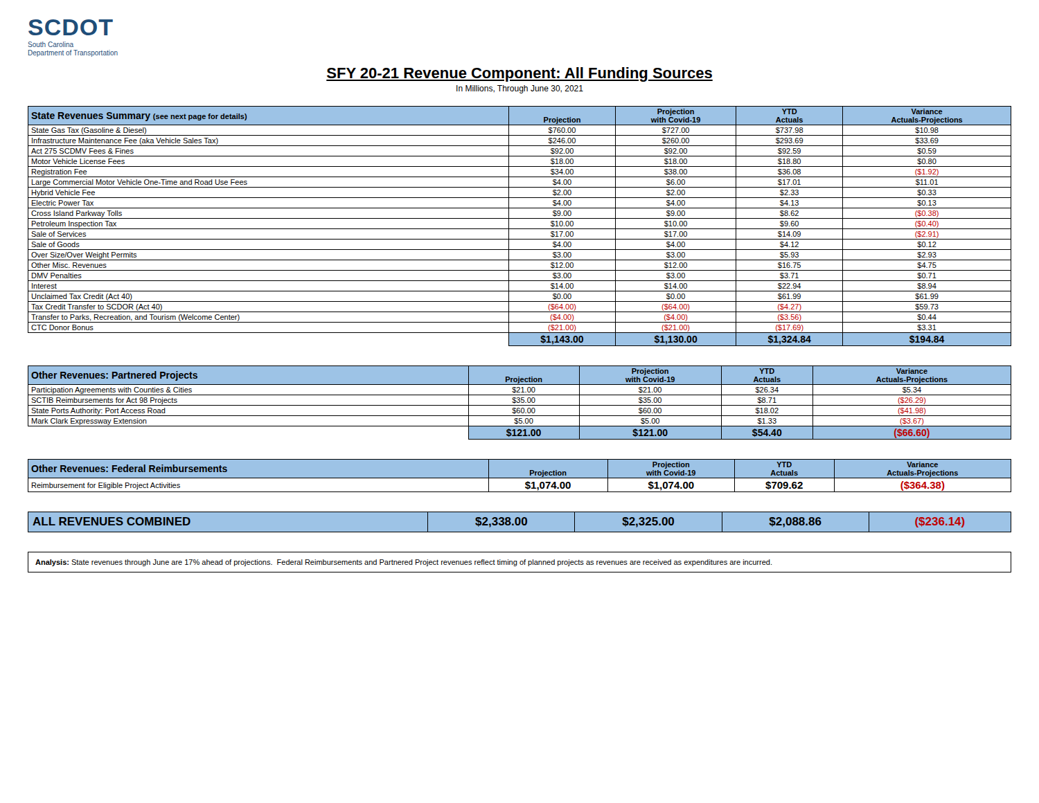SCDOT
South Carolina
Department of Transportation
SFY 20-21 Revenue Component: All Funding Sources
In Millions, Through June 30, 2021
| State Revenues Summary (see next page for details) | Projection | Projection with Covid-19 | YTD Actuals | Variance Actuals-Projections |
| State Gas Tax (Gasoline & Diesel) | $760.00 | $727.00 | $737.98 | $10.98 |
| Infrastructure Maintenance Fee (aka Vehicle Sales Tax) | $246.00 | $260.00 | $293.69 | $33.69 |
| Act 275 SCDMV Fees & Fines | $92.00 | $92.00 | $92.59 | $0.59 |
| Motor Vehicle License Fees | $18.00 | $18.00 | $18.80 | $0.80 |
| Registration Fee | $34.00 | $38.00 | $36.08 | ($1.92) |
| Large Commercial Motor Vehicle One-Time and Road Use Fees | $4.00 | $6.00 | $17.01 | $11.01 |
| Hybrid Vehicle Fee | $2.00 | $2.00 | $2.33 | $0.33 |
| Electric Power Tax | $4.00 | $4.00 | $4.13 | $0.13 |
| Cross Island Parkway Tolls | $9.00 | $9.00 | $8.62 | ($0.38) |
| Petroleum Inspection Tax | $10.00 | $10.00 | $9.60 | ($0.40) |
| Sale of Services | $17.00 | $17.00 | $14.09 | ($2.91) |
| Sale of Goods | $4.00 | $4.00 | $4.12 | $0.12 |
| Over Size/Over Weight Permits | $3.00 | $3.00 | $5.93 | $2.93 |
| Other Misc. Revenues | $12.00 | $12.00 | $16.75 | $4.75 |
| DMV Penalties | $3.00 | $3.00 | $3.71 | $0.71 |
| Interest | $14.00 | $14.00 | $22.94 | $8.94 |
| Unclaimed Tax Credit (Act 40) | $0.00 | $0.00 | $61.99 | $61.99 |
| Tax Credit Transfer to SCDOR (Act 40) | ($64.00) | ($64.00) | ($4.27) | $59.73 |
| Transfer to Parks, Recreation, and Tourism (Welcome Center) | ($4.00) | ($4.00) | ($3.56) | $0.44 |
| CTC Donor Bonus | ($21.00) | ($21.00) | ($17.69) | $3.31 |
| | $1,143.00 | $1,130.00 | $1,324.84 | $194.84 |
| Other Revenues: Partnered Projects | Projection | Projection with Covid-19 | YTD Actuals | Variance Actuals-Projections |
| Participation Agreements with Counties & Cities | $21.00 | $21.00 | $26.34 | $5.34 |
| SCTIB Reimbursements for Act 98 Projects | $35.00 | $35.00 | $8.71 | ($26.29) |
| State Ports Authority: Port Access Road | $60.00 | $60.00 | $18.02 | ($41.98) |
| Mark Clark Expressway Extension | $5.00 | $5.00 | $1.33 | ($3.67) |
| | $121.00 | $121.00 | $54.40 | ($66.60) |
| Other Revenues: Federal Reimbursements | Projection | Projection with Covid-19 | YTD Actuals | Variance Actuals-Projections |
| Reimbursement for Eligible Project Activities | $1,074.00 | $1,074.00 | $709.62 | ($364.38) |
| ALL REVENUES COMBINED | $2,338.00 | $2,325.00 | $2,088.86 | ($236.14) |
Analysis: State revenues through June are 17% ahead of projections. Federal Reimbursements and Partnered Project revenues reflect timing of planned projects as revenues are received as expenditures are incurred.